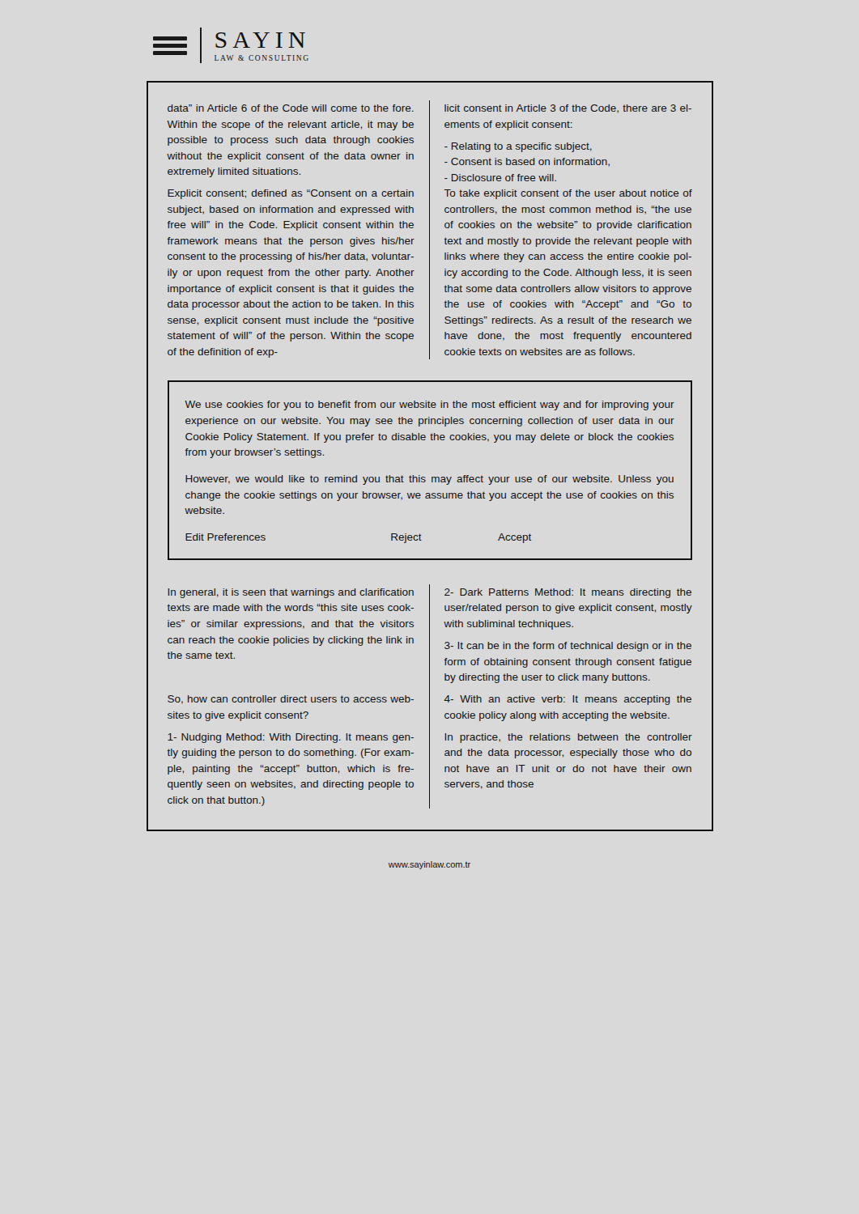SAYIN
LAW & CONSULTING
data” in Article 6 of the Code will come to the fore. Within the scope of the relevant article, it may be possible to process such data through cookies without the explicit consent of the data owner in extremely limited situations.
Explicit consent; defined as “Consent on a certain subject, based on information and expressed with free will” in the Code. Explicit consent within the framework means that the person gives his/her consent to the processing of his/her data, voluntarily or upon request from the other party. Another importance of explicit consent is that it guides the data processor about the action to be taken. In this sense, explicit consent must include the “positive statement of will” of the person. Within the scope of the definition of exp-
licit consent in Article 3 of the Code, there are 3 elements of explicit consent:
- Relating to a specific subject,
- Consent is based on information,
- Disclosure of free will.
To take explicit consent of the user about notice of controllers, the most common method is, “the use of cookies on the website” to provide clarification text and mostly to provide the relevant people with links where they can access the entire cookie policy according to the Code. Although less, it is seen that some data controllers allow visitors to approve the use of cookies with “Accept” and “Go to Settings” redirects. As a result of the research we have done, the most frequently encountered cookie texts on websites are as follows.
We use cookies for you to benefit from our website in the most efficient way and for improving your experience on our website. You may see the principles concerning collection of user data in our Cookie Policy Statement. If you prefer to disable the cookies, you may delete or block the cookies from your browser’s settings.
However, we would like to remind you that this may affect your use of our website. Unless you change the cookie settings on your browser, we assume that you accept the use of cookies on this website.
Edit Preferences Reject Accept
In general, it is seen that warnings and clarification texts are made with the words “this site uses cookies” or similar expressions, and that the visitors can reach the cookie policies by clicking the link in the same text.
So, how can controller direct users to access websites to give explicit consent?
1- Nudging Method: With Directing. It means gently guiding the person to do something. (For example, painting the “accept” button, which is frequently seen on websites, and directing people to click on that button.)
2- Dark Patterns Method: It means directing the user/related person to give explicit consent, mostly with subliminal techniques.
3- It can be in the form of technical design or in the form of obtaining consent through consent fatigue by directing the user to click many buttons.
4- With an active verb: It means accepting the cookie policy along with accepting the website.
In practice, the relations between the controller and the data processor, especially those who do not have an IT unit or do not have their own servers, and those
www.sayinlaw.com.tr